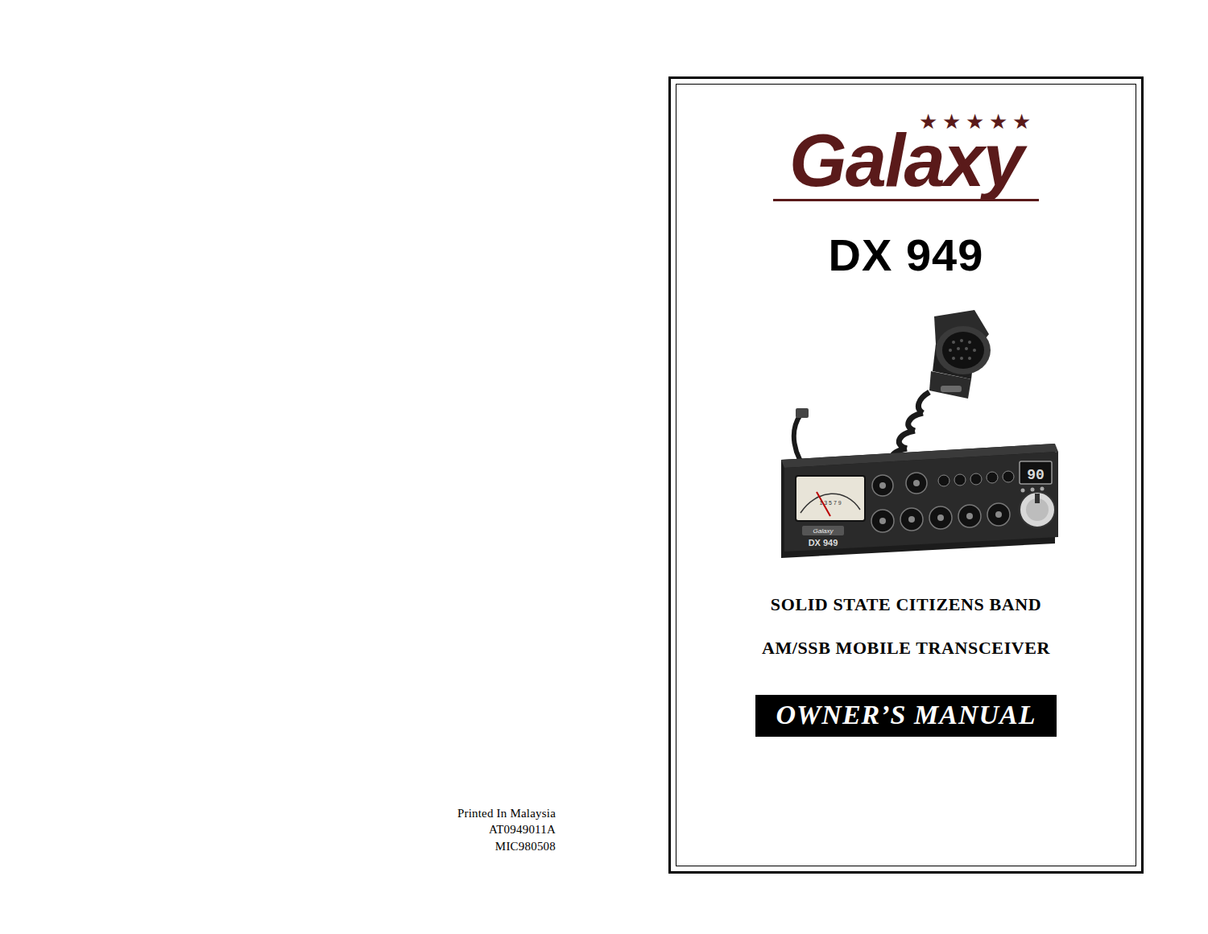Printed In Malaysia
AT0949011A
MIC980508
★★★★★
Galaxy
DX 949
1 3 5 7 9 Galaxy DX 949 90
SOLID STATE CITIZENS BAND
AM/SSB MOBILE TRANSCEIVER
OWNER’S MANUAL